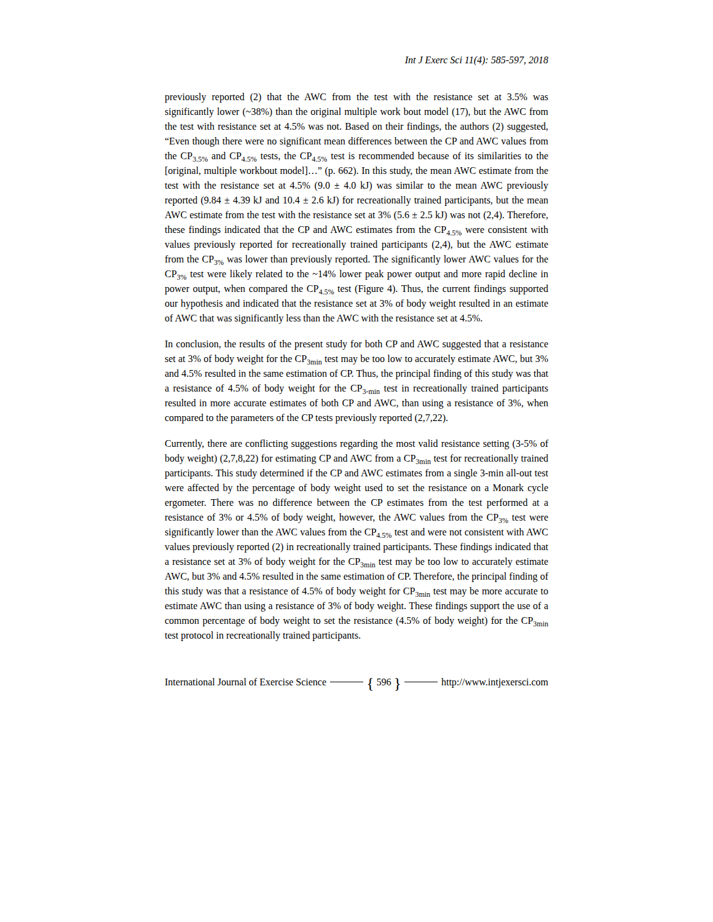Int J Exerc Sci 11(4): 585-597, 2018
previously reported (2) that the AWC from the test with the resistance set at 3.5% was significantly lower (~38%) than the original multiple work bout model (17), but the AWC from the test with resistance set at 4.5% was not. Based on their findings, the authors (2) suggested, “Even though there were no significant mean differences between the CP and AWC values from the CP3.5% and CP4.5% tests, the CP4.5% test is recommended because of its similarities to the [original, multiple workbout model]…” (p. 662). In this study, the mean AWC estimate from the test with the resistance set at 4.5% (9.0 ± 4.0 kJ) was similar to the mean AWC previously reported (9.84 ± 4.39 kJ and 10.4 ± 2.6 kJ) for recreationally trained participants, but the mean AWC estimate from the test with the resistance set at 3% (5.6 ± 2.5 kJ) was not (2,4). Therefore, these findings indicated that the CP and AWC estimates from the CP4.5% were consistent with values previously reported for recreationally trained participants (2,4), but the AWC estimate from the CP3% was lower than previously reported. The significantly lower AWC values for the CP3% test were likely related to the ~14% lower peak power output and more rapid decline in power output, when compared the CP4.5% test (Figure 4). Thus, the current findings supported our hypothesis and indicated that the resistance set at 3% of body weight resulted in an estimate of AWC that was significantly less than the AWC with the resistance set at 4.5%.
In conclusion, the results of the present study for both CP and AWC suggested that a resistance set at 3% of body weight for the CP3min test may be too low to accurately estimate AWC, but 3% and 4.5% resulted in the same estimation of CP. Thus, the principal finding of this study was that a resistance of 4.5% of body weight for the CP3-min test in recreationally trained participants resulted in more accurate estimates of both CP and AWC, than using a resistance of 3%, when compared to the parameters of the CP tests previously reported (2,7,22).
Currently, there are conflicting suggestions regarding the most valid resistance setting (3-5% of body weight) (2,7,8,22) for estimating CP and AWC from a CP3min test for recreationally trained participants. This study determined if the CP and AWC estimates from a single 3-min all-out test were affected by the percentage of body weight used to set the resistance on a Monark cycle ergometer. There was no difference between the CP estimates from the test performed at a resistance of 3% or 4.5% of body weight, however, the AWC values from the CP3% test were significantly lower than the AWC values from the CP4.5% test and were not consistent with AWC values previously reported (2) in recreationally trained participants. These findings indicated that a resistance set at 3% of body weight for the CP3min test may be too low to accurately estimate AWC, but 3% and 4.5% resulted in the same estimation of CP. Therefore, the principal finding of this study was that a resistance of 4.5% of body weight for CP3min test may be more accurate to estimate AWC than using a resistance of 3% of body weight. These findings support the use of a common percentage of body weight to set the resistance (4.5% of body weight) for the CP3min test protocol in recreationally trained participants.
International Journal of Exercise Science { 596 } http://www.intjexersci.com